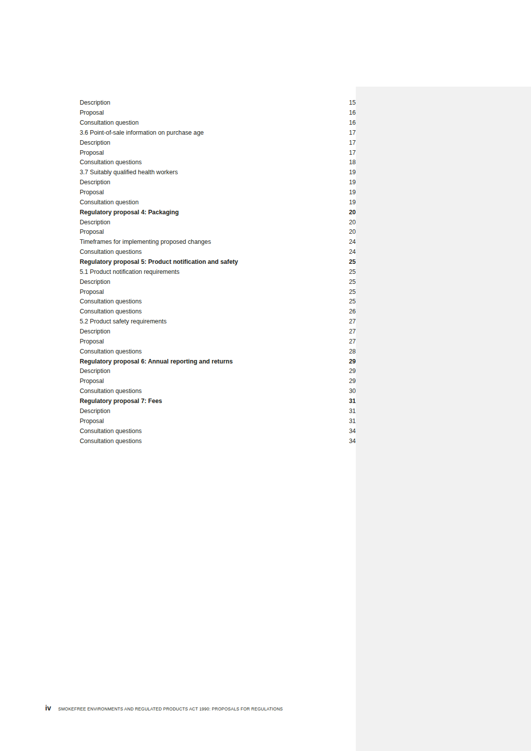| Description | 15 |
| Proposal | 16 |
| Consultation question | 16 |
| 3.6 Point-of-sale information on purchase age | 17 |
| Description | 17 |
| Proposal | 17 |
| Consultation questions | 18 |
| 3.7 Suitably qualified health workers | 19 |
| Description | 19 |
| Proposal | 19 |
| Consultation question | 19 |
| Regulatory proposal 4: Packaging | 20 |
| Description | 20 |
| Proposal | 20 |
| Timeframes for implementing proposed changes | 24 |
| Consultation questions | 24 |
| Regulatory proposal 5: Product notification and safety | 25 |
| 5.1 Product notification requirements | 25 |
| Description | 25 |
| Proposal | 25 |
| Consultation questions | 25 |
| Consultation questions | 26 |
| 5.2 Product safety requirements | 27 |
| Description | 27 |
| Proposal | 27 |
| Consultation questions | 28 |
| Regulatory proposal 6: Annual reporting and returns | 29 |
| Description | 29 |
| Proposal | 29 |
| Consultation questions | 30 |
| Regulatory proposal 7: Fees | 31 |
| Description | 31 |
| Proposal | 31 |
| Consultation questions | 34 |
| Consultation questions | 34 |
iv Smokefree Environments and Regulated Products Act 1990: Proposals for Regulations